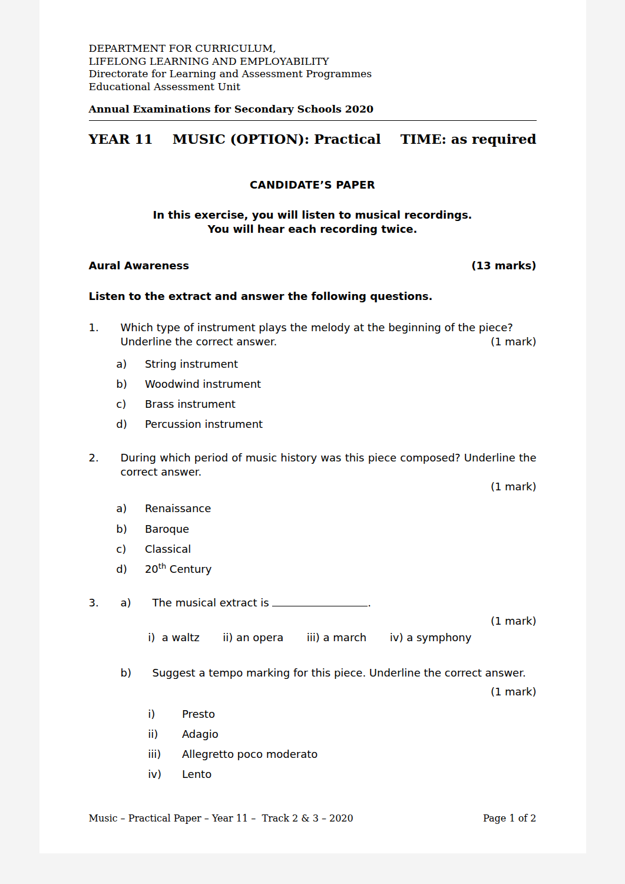DEPARTMENT FOR CURRICULUM,
LIFELONG LEARNING AND EMPLOYABILITY
Directorate for Learning and Assessment Programmes
Educational Assessment Unit
Annual Examinations for Secondary Schools 2020
YEAR 11 MUSIC (OPTION): Practical TIME: as required
CANDIDATE’S PAPER
In this exercise, you will listen to musical recordings.
You will hear each recording twice.
Aural Awareness (13 marks)
Listen to the extract and answer the following questions.
1.
Which type of instrument plays the melody at the beginning of the piece?
Underline the correct answer. (1 mark)
a) String instrument
b) Woodwind instrument
c) Brass instrument
d) Percussion instrument
2.
During which period of music history was this piece composed? Underline the correct answer.
(1 mark)
a) Renaissance
b) Baroque
c) Classical
d) 20th Century
3.
a)
The musical extract is .
(1 mark)
i) a waltz ii) an opera iii) a march iv) a symphony
b)
Suggest a tempo marking for this piece. Underline the correct answer.
(1 mark)
i) Presto
ii) Adagio
iii) Allegretto poco moderato
iv) Lento
Music – Practical Paper – Year 11 – Track 2 & 3 – 2020 Page 1 of 2